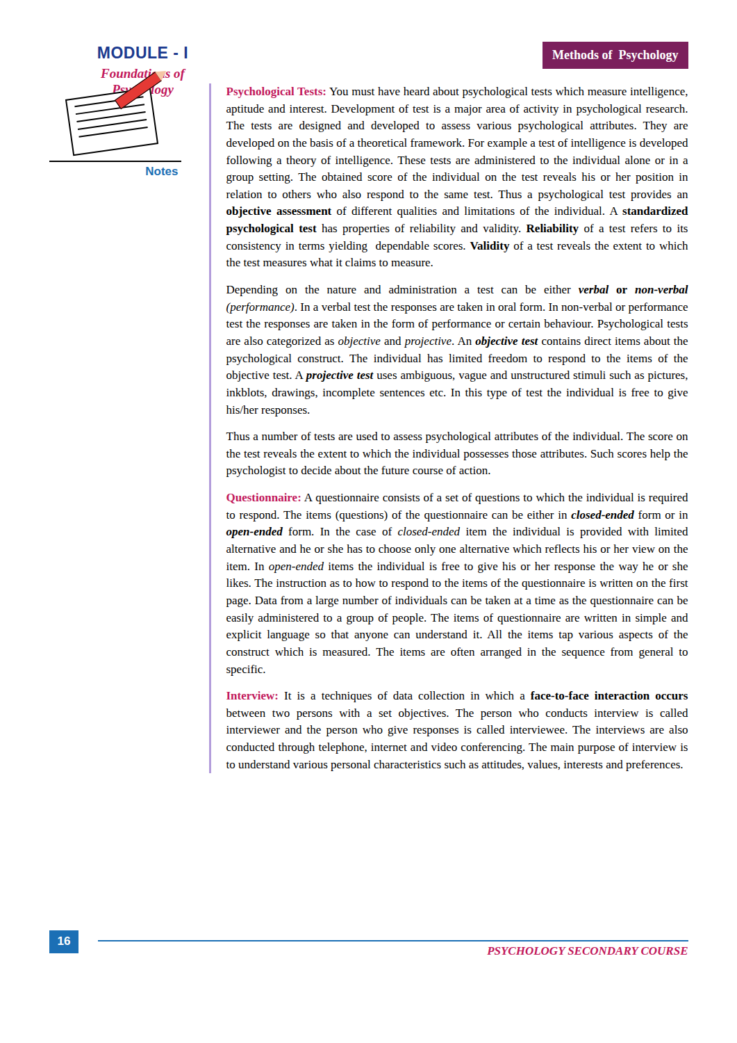MODULE - I
Foundations of
Psychology
Methods of Psychology
Notes
Psychological Tests: You must have heard about psychological tests which measure intelligence, aptitude and interest. Development of test is a major area of activity in psychological research. The tests are designed and developed to assess various psychological attributes. They are developed on the basis of a theoretical framework. For example a test of intelligence is developed following a theory of intelligence. These tests are administered to the individual alone or in a group setting. The obtained score of the individual on the test reveals his or her position in relation to others who also respond to the same test. Thus a psychological test provides an objective assessment of different qualities and limitations of the individual. A standardized psychological test has properties of reliability and validity. Reliability of a test refers to its consistency in terms yielding dependable scores. Validity of a test reveals the extent to which the test measures what it claims to measure.
Depending on the nature and administration a test can be either verbal or non-verbal (performance). In a verbal test the responses are taken in oral form. In non-verbal or performance test the responses are taken in the form of performance or certain behaviour. Psychological tests are also categorized as objective and projective. An objective test contains direct items about the psychological construct. The individual has limited freedom to respond to the items of the objective test. A projective test uses ambiguous, vague and unstructured stimuli such as pictures, inkblots, drawings, incomplete sentences etc. In this type of test the individual is free to give his/her responses.
Thus a number of tests are used to assess psychological attributes of the individual. The score on the test reveals the extent to which the individual possesses those attributes. Such scores help the psychologist to decide about the future course of action.
Questionnaire: A questionnaire consists of a set of questions to which the individual is required to respond. The items (questions) of the questionnaire can be either in closed-ended form or in open-ended form. In the case of closed-ended item the individual is provided with limited alternative and he or she has to choose only one alternative which reflects his or her view on the item. In open-ended items the individual is free to give his or her response the way he or she likes. The instruction as to how to respond to the items of the questionnaire is written on the first page. Data from a large number of individuals can be taken at a time as the questionnaire can be easily administered to a group of people. The items of questionnaire are written in simple and explicit language so that anyone can understand it. All the items tap various aspects of the construct which is measured. The items are often arranged in the sequence from general to specific.
Interview: It is a techniques of data collection in which a face-to-face interaction occurs between two persons with a set objectives. The person who conducts interview is called interviewer and the person who give responses is called interviewee. The interviews are also conducted through telephone, internet and video conferencing. The main purpose of interview is to understand various personal characteristics such as attitudes, values, interests and preferences.
16
PSYCHOLOGY SECONDARY COURSE